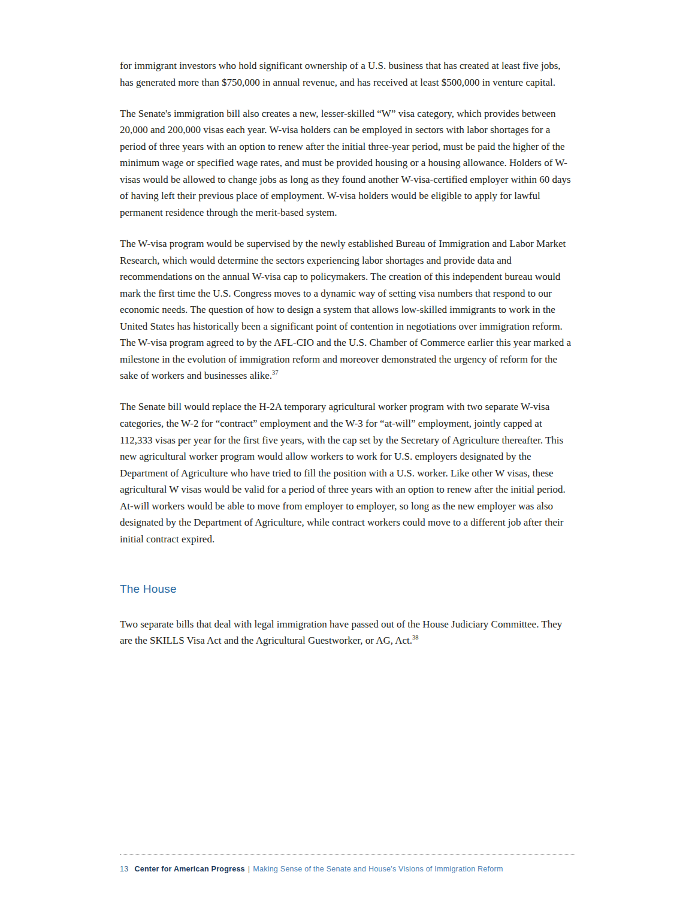for immigrant investors who hold significant ownership of a U.S. business that has created at least five jobs, has generated more than $750,000 in annual revenue, and has received at least $500,000 in venture capital.
The Senate's immigration bill also creates a new, lesser-skilled “W” visa category, which provides between 20,000 and 200,000 visas each year. W-visa holders can be employed in sectors with labor shortages for a period of three years with an option to renew after the initial three-year period, must be paid the higher of the minimum wage or specified wage rates, and must be provided housing or a housing allowance. Holders of W-visas would be allowed to change jobs as long as they found another W-visa-certified employer within 60 days of having left their previous place of employment. W-visa holders would be eligible to apply for lawful permanent residence through the merit-based system.
The W-visa program would be supervised by the newly established Bureau of Immigration and Labor Market Research, which would determine the sectors experiencing labor shortages and provide data and recommendations on the annual W-visa cap to policymakers. The creation of this independent bureau would mark the first time the U.S. Congress moves to a dynamic way of setting visa numbers that respond to our economic needs. The question of how to design a system that allows low-skilled immigrants to work in the United States has historically been a significant point of contention in negotiations over immigration reform. The W-visa program agreed to by the AFL-CIO and the U.S. Chamber of Commerce earlier this year marked a milestone in the evolution of immigration reform and moreover demonstrated the urgency of reform for the sake of workers and businesses alike.37
The Senate bill would replace the H-2A temporary agricultural worker program with two separate W-visa categories, the W-2 for “contract” employment and the W-3 for “at-will” employment, jointly capped at 112,333 visas per year for the first five years, with the cap set by the Secretary of Agriculture thereafter. This new agricultural worker program would allow workers to work for U.S. employers designated by the Department of Agriculture who have tried to fill the position with a U.S. worker. Like other W visas, these agricultural W visas would be valid for a period of three years with an option to renew after the initial period. At-will workers would be able to move from employer to employer, so long as the new employer was also designated by the Department of Agriculture, while contract workers could move to a different job after their initial contract expired.
The House
Two separate bills that deal with legal immigration have passed out of the House Judiciary Committee. They are the SKILLS Visa Act and the Agricultural Guestworker, or AG, Act.38
13 Center for American Progress|Making Sense of the Senate and House's Visions of Immigration Reform